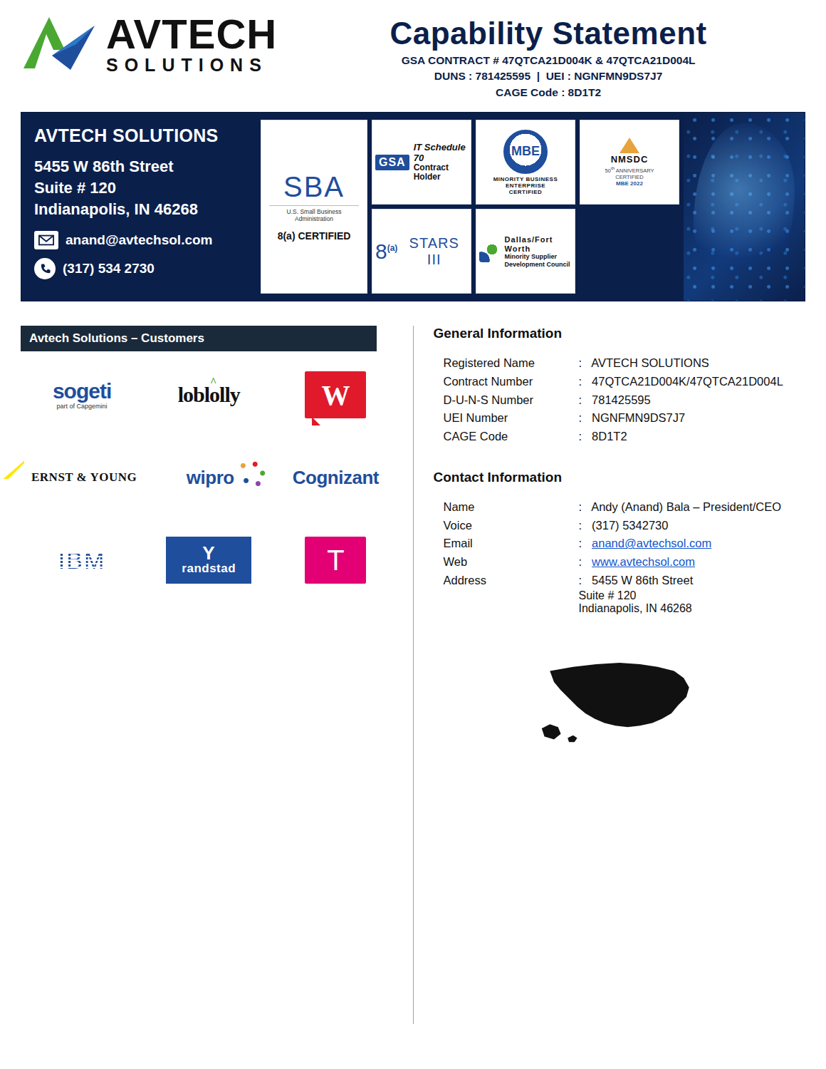AVTECH
SOLUTIONS
Capability Statement
GSA CONTRACT # 47QTCA21D004K & 47QTCA21D004L
DUNS : 781425595 | UEI : NGNFMN9DS7J7
CAGE Code : 8D1T2
AVTECH SOLUTIONS
5455 W 86th Street
Suite # 120
Indianapolis, IN 46268
anand@avtechsol.com
(317) 534 2730
SBA
U.S. Small Business
Administration
8(a) CERTIFIED
GSA IT Schedule 70
Contract Holder
MBE
MINORITY BUSINESS ENTERPRISE
CERTIFIED
NMSDC
50th ANNIVERSARY
CERTIFIED
MBE 2022
8(a) STARS III
Dallas/Fort Worth
Minority Supplier
Development Council
Avtech Solutions – Customers
sogetipart of Capgemini
^loblolly
W
ERNST & YOUNG
wipro
Cognizant
IBM
Yrandstad
T
General Information
Registered Name
: AVTECH SOLUTIONS
Contract Number
: 47QTCA21D004K/47QTCA21D004L
D-U-N-S Number
: 781425595
UEI Number
: NGNFMN9DS7J7
CAGE Code
: 8D1T2
Contact Information
Name
: Andy (Anand) Bala – President/CEO
Voice
: (317) 5342730
Email
: anand@avtechsol.com
Web
: www.avtechsol.com
Address
: 5455 W 86th Street
Suite # 120
Indianapolis, IN 46268
United States